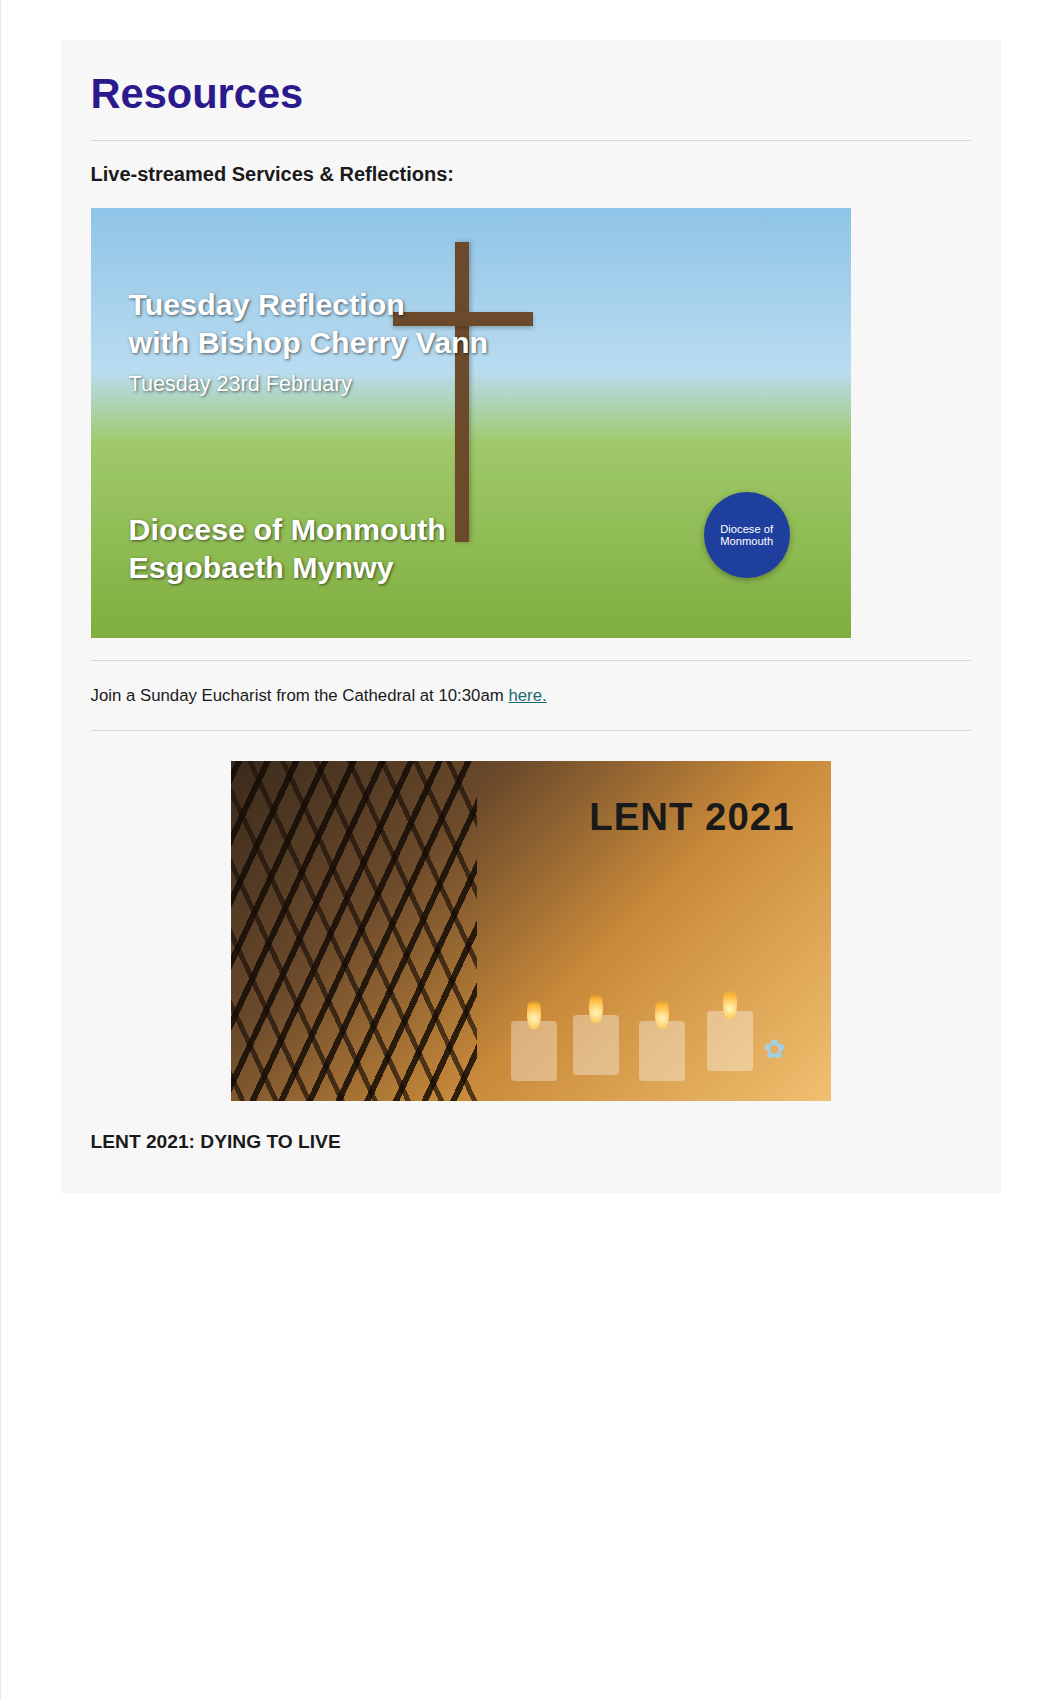Resources
Live-streamed Services & Reflections:
Tuesday Reflection
with Bishop Cherry Vann
Tuesday 23rd February
Diocese of Monmouth
Esgobaeth Mynwy
Diocese of
Monmouth
Join a Sunday Eucharist from the Cathedral at 10:30am here.
LENT 2021
✿
LENT 2021: DYING TO LIVE